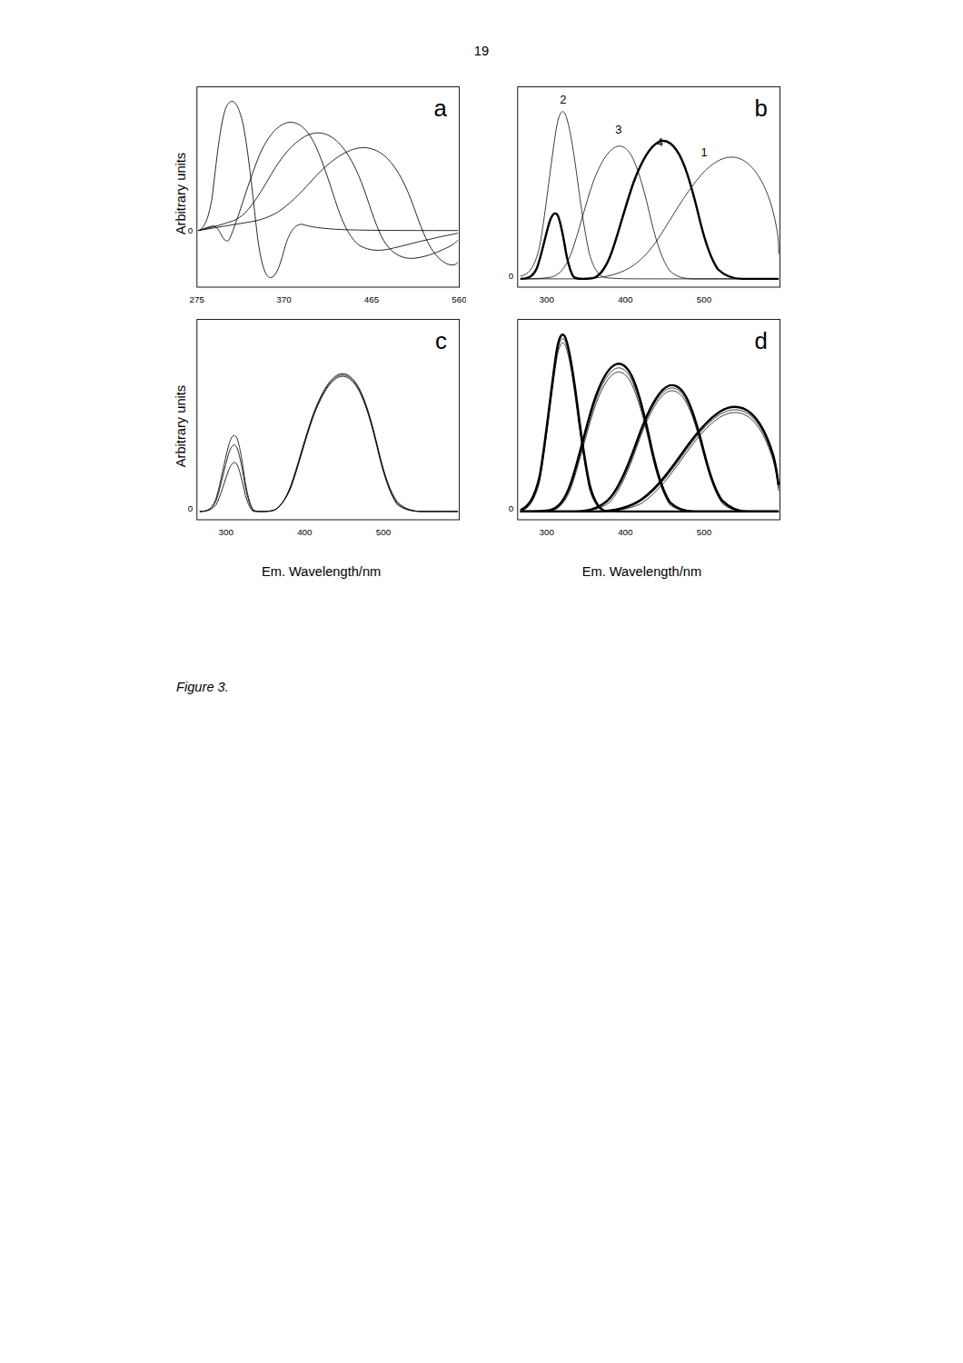19
Arbitrary units a 0 275 370 465 560
b 2 3 4 1 0 300 400 500
Arbitrary units c 0 300 400 500
d 0 300 400 500
Em. Wavelength/nm
Em. Wavelength/nm
Figure 3.